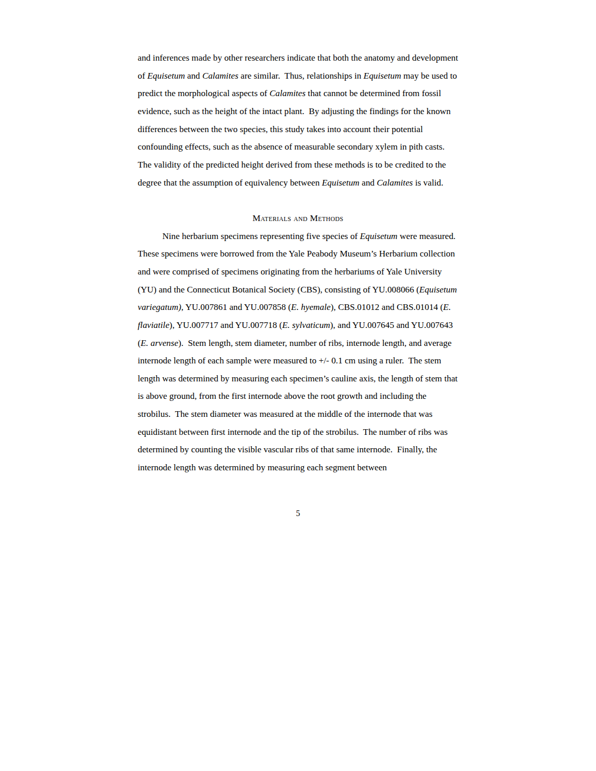and inferences made by other researchers indicate that both the anatomy and development of Equisetum and Calamites are similar. Thus, relationships in Equisetum may be used to predict the morphological aspects of Calamites that cannot be determined from fossil evidence, such as the height of the intact plant. By adjusting the findings for the known differences between the two species, this study takes into account their potential confounding effects, such as the absence of measurable secondary xylem in pith casts. The validity of the predicted height derived from these methods is to be credited to the degree that the assumption of equivalency between Equisetum and Calamites is valid.
Materials and Methods
Nine herbarium specimens representing five species of Equisetum were measured. These specimens were borrowed from the Yale Peabody Museum’s Herbarium collection and were comprised of specimens originating from the herbariums of Yale University (YU) and the Connecticut Botanical Society (CBS), consisting of YU.008066 (Equisetum variegatum), YU.007861 and YU.007858 (E. hyemale), CBS.01012 and CBS.01014 (E. flaviatile), YU.007717 and YU.007718 (E. sylvaticum), and YU.007645 and YU.007643 (E. arvense). Stem length, stem diameter, number of ribs, internode length, and average internode length of each sample were measured to +/- 0.1 cm using a ruler. The stem length was determined by measuring each specimen’s cauline axis, the length of stem that is above ground, from the first internode above the root growth and including the strobilus. The stem diameter was measured at the middle of the internode that was equidistant between first internode and the tip of the strobilus. The number of ribs was determined by counting the visible vascular ribs of that same internode. Finally, the internode length was determined by measuring each segment between
5